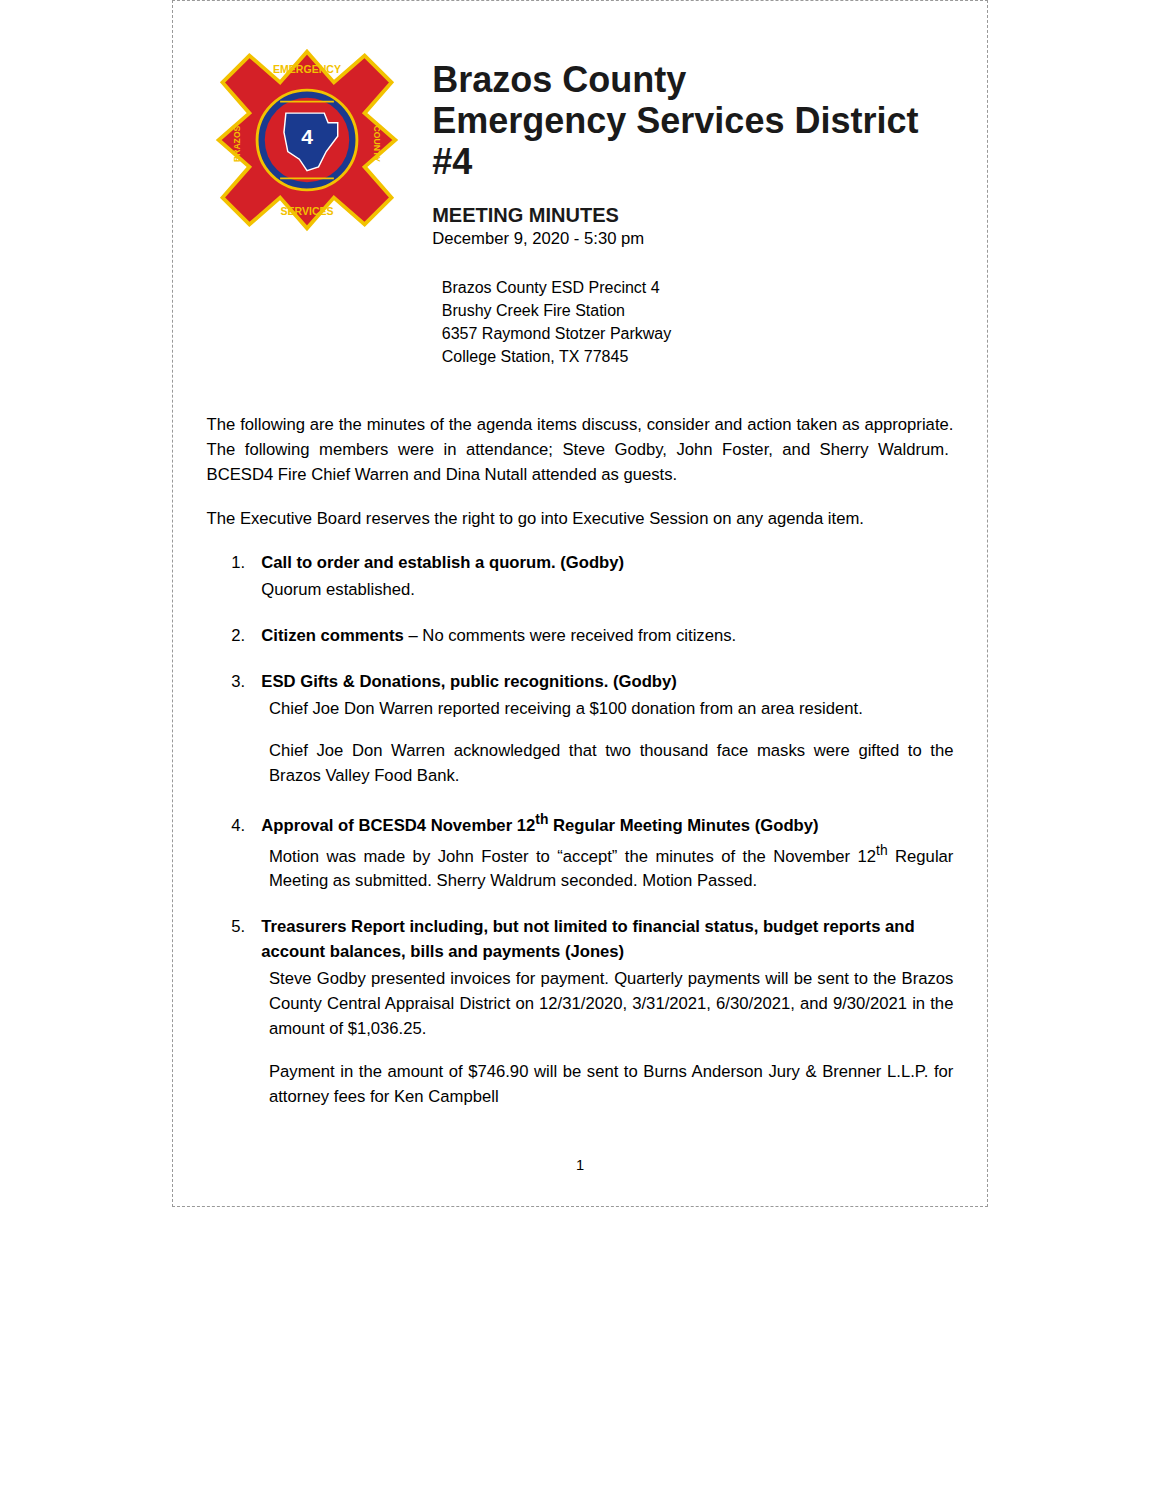4 EMERGENCY SERVICES BRAZOS COUNTY
Brazos County
Emergency Services District #4
MEETING MINUTES
December 9, 2020 - 5:30 pm
Brazos County ESD Precinct 4
Brushy Creek Fire Station
6357 Raymond Stotzer Parkway
College Station, TX 77845
The following are the minutes of the agenda items discuss, consider and action taken as appropriate. The following members were in attendance; Steve Godby, John Foster, and Sherry Waldrum. BCESD4 Fire Chief Warren and Dina Nutall attended as guests.
The Executive Board reserves the right to go into Executive Session on any agenda item.
Call to order and establish a quorum. (Godby) Quorum established.
Citizen comments – No comments were received from citizens.
ESD Gifts & Donations, public recognitions. (Godby) Chief Joe Don Warren reported receiving a $100 donation from an area resident. Chief Joe Don Warren acknowledged that two thousand face masks were gifted to the Brazos Valley Food Bank.
Approval of BCESD4 November 12th Regular Meeting Minutes (Godby) Motion was made by John Foster to “accept” the minutes of the November 12th Regular Meeting as submitted. Sherry Waldrum seconded. Motion Passed.
Treasurers Report including, but not limited to financial status, budget reports and account balances, bills and payments (Jones) Steve Godby presented invoices for payment. Quarterly payments will be sent to the Brazos County Central Appraisal District on 12/31/2020, 3/31/2021, 6/30/2021, and 9/30/2021 in the amount of $1,036.25. Payment in the amount of $746.90 will be sent to Burns Anderson Jury & Brenner L.L.P. for attorney fees for Ken Campbell
1